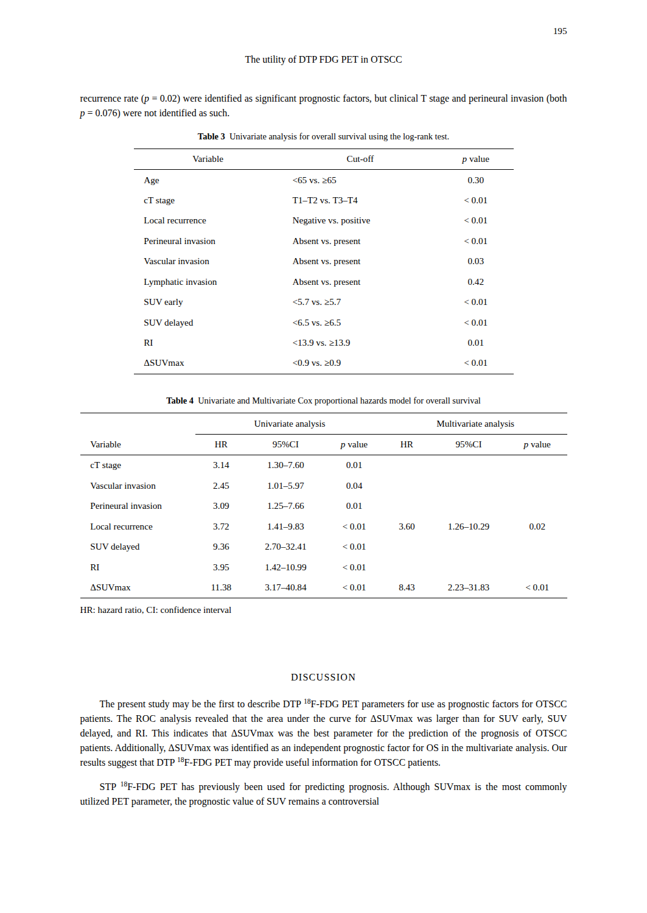195
The utility of DTP FDG PET in OTSCC
recurrence rate (p = 0.02) were identified as significant prognostic factors, but clinical T stage and perineural invasion (both p = 0.076) were not identified as such.
Table 3 Univariate analysis for overall survival using the log-rank test.
| Variable | Cut-off | p value |
| --- | --- | --- |
| Age | <65 vs. ≥65 | 0.30 |
| cT stage | T1–T2 vs. T3–T4 | < 0.01 |
| Local recurrence | Negative vs. positive | < 0.01 |
| Perineural invasion | Absent vs. present | < 0.01 |
| Vascular invasion | Absent vs. present | 0.03 |
| Lymphatic invasion | Absent vs. present | 0.42 |
| SUV early | <5.7 vs. ≥5.7 | < 0.01 |
| SUV delayed | <6.5 vs. ≥6.5 | < 0.01 |
| RI | <13.9 vs. ≥13.9 | 0.01 |
| ΔSUVmax | <0.9 vs. ≥0.9 | < 0.01 |
Table 4 Univariate and Multivariate Cox proportional hazards model for overall survival
| | Univariate analysis | Multivariate analysis |
| --- | --- | --- |
| Variable | HR | 95%CI | p value | HR | 95%CI | p value |
| cT stage | 3.14 | 1.30–7.60 | 0.01 | | | |
| Vascular invasion | 2.45 | 1.01–5.97 | 0.04 | | | |
| Perineural invasion | 3.09 | 1.25–7.66 | 0.01 | | | |
| Local recurrence | 3.72 | 1.41–9.83 | < 0.01 | 3.60 | 1.26–10.29 | 0.02 |
| SUV delayed | 9.36 | 2.70–32.41 | < 0.01 | | | |
| RI | 3.95 | 1.42–10.99 | < 0.01 | | | |
| ΔSUVmax | 11.38 | 3.17–40.84 | < 0.01 | 8.43 | 2.23–31.83 | < 0.01 |
HR: hazard ratio, CI: confidence interval
DISCUSSION
The present study may be the first to describe DTP 18F-FDG PET parameters for use as prognostic factors for OTSCC patients. The ROC analysis revealed that the area under the curve for ΔSUVmax was larger than for SUV early, SUV delayed, and RI. This indicates that ΔSUVmax was the best parameter for the prediction of the prognosis of OTSCC patients. Additionally, ΔSUVmax was identified as an independent prognostic factor for OS in the multivariate analysis. Our results suggest that DTP 18F-FDG PET may provide useful information for OTSCC patients.
STP 18F-FDG PET has previously been used for predicting prognosis. Although SUVmax is the most commonly utilized PET parameter, the prognostic value of SUV remains a controversial